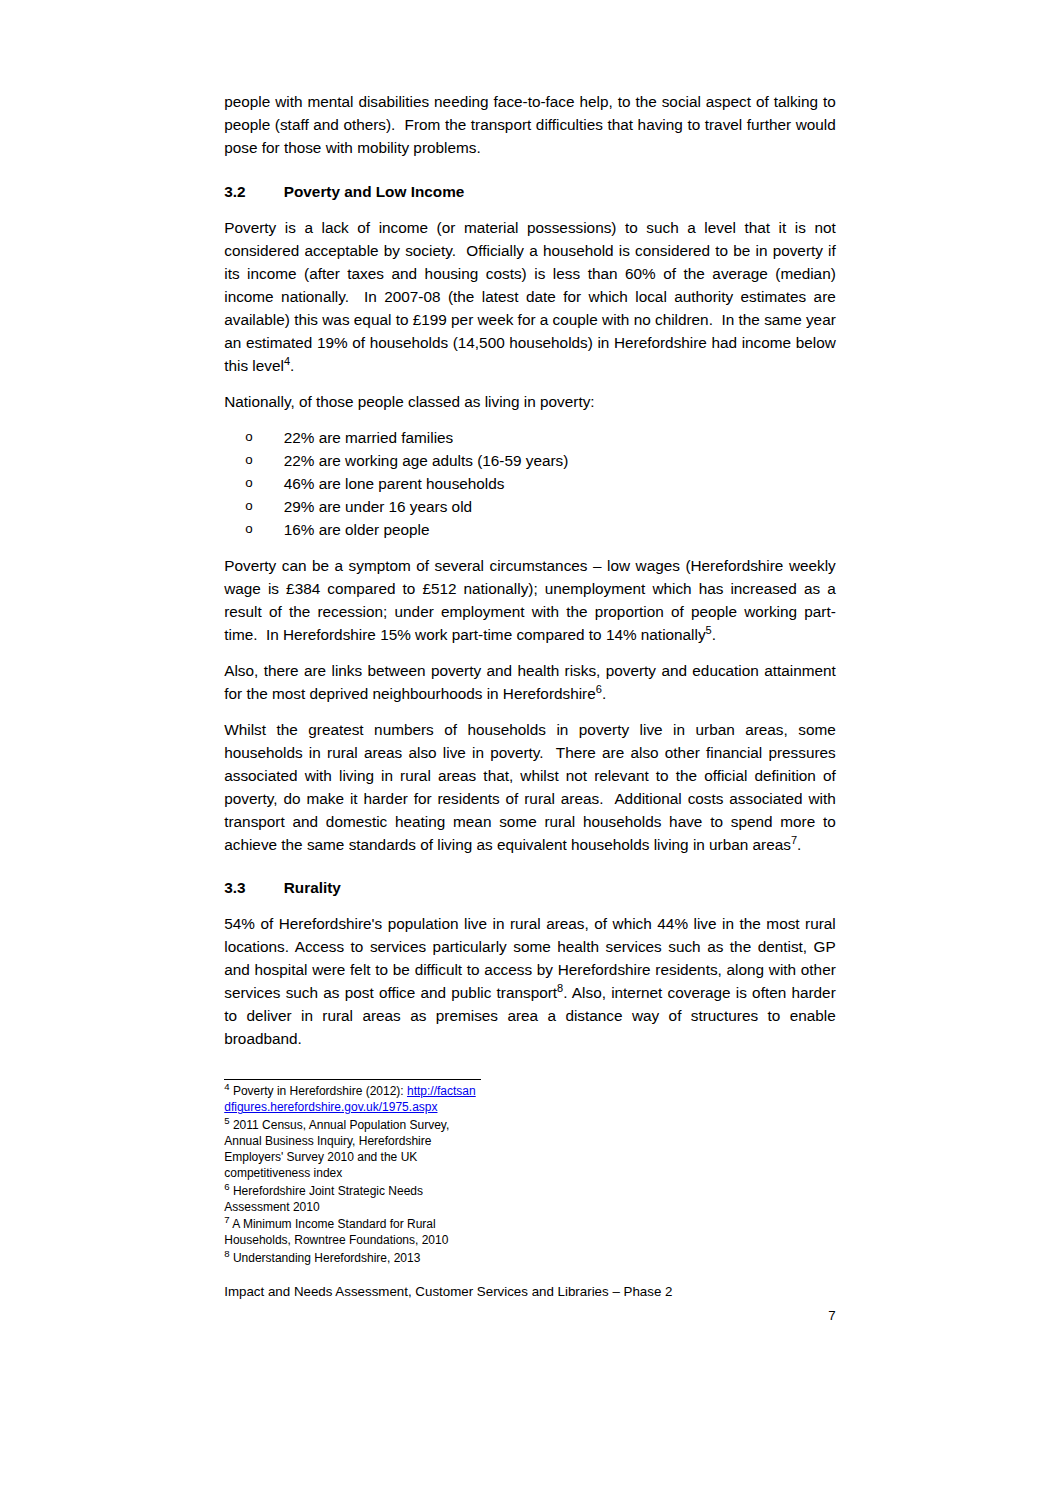people with mental disabilities needing face-to-face help, to the social aspect of talking to people (staff and others). From the transport difficulties that having to travel further would pose for those with mobility problems.
3.2 Poverty and Low Income
Poverty is a lack of income (or material possessions) to such a level that it is not considered acceptable by society. Officially a household is considered to be in poverty if its income (after taxes and housing costs) is less than 60% of the average (median) income nationally. In 2007-08 (the latest date for which local authority estimates are available) this was equal to £199 per week for a couple with no children. In the same year an estimated 19% of households (14,500 households) in Herefordshire had income below this level4.
Nationally, of those people classed as living in poverty:
22% are married families
22% are working age adults (16-59 years)
46% are lone parent households
29% are under 16 years old
16% are older people
Poverty can be a symptom of several circumstances – low wages (Herefordshire weekly wage is £384 compared to £512 nationally); unemployment which has increased as a result of the recession; under employment with the proportion of people working part-time. In Herefordshire 15% work part-time compared to 14% nationally5.
Also, there are links between poverty and health risks, poverty and education attainment for the most deprived neighbourhoods in Herefordshire6.
Whilst the greatest numbers of households in poverty live in urban areas, some households in rural areas also live in poverty. There are also other financial pressures associated with living in rural areas that, whilst not relevant to the official definition of poverty, do make it harder for residents of rural areas. Additional costs associated with transport and domestic heating mean some rural households have to spend more to achieve the same standards of living as equivalent households living in urban areas7.
3.3 Rurality
54% of Herefordshire's population live in rural areas, of which 44% live in the most rural locations. Access to services particularly some health services such as the dentist, GP and hospital were felt to be difficult to access by Herefordshire residents, along with other services such as post office and public transport8. Also, internet coverage is often harder to deliver in rural areas as premises area a distance way of structures to enable broadband.
4 Poverty in Herefordshire (2012): http://factsandfigures.herefordshire.gov.uk/1975.aspx
5 2011 Census, Annual Population Survey, Annual Business Inquiry, Herefordshire Employers' Survey 2010 and the UK competitiveness index
6 Herefordshire Joint Strategic Needs Assessment 2010
7 A Minimum Income Standard for Rural Households, Rowntree Foundations, 2010
8 Understanding Herefordshire, 2013
Impact and Needs Assessment, Customer Services and Libraries – Phase 2
7